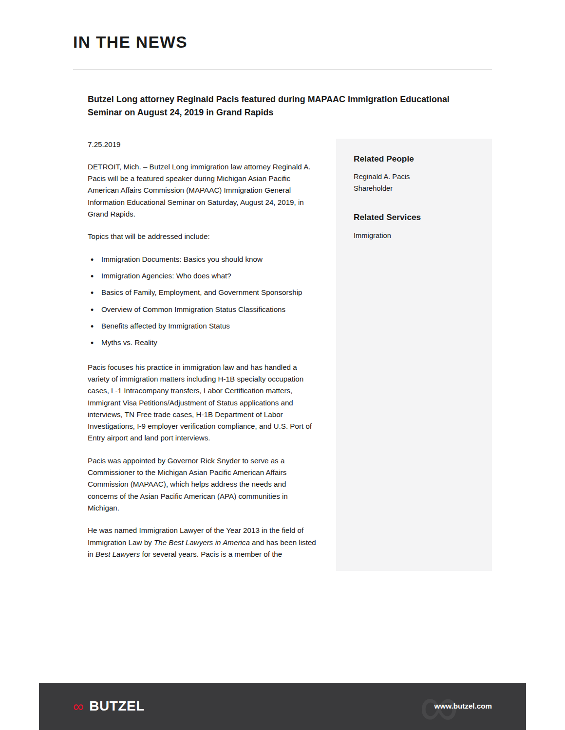In the News
Butzel Long attorney Reginald Pacis featured during MAPAAC Immigration Educational Seminar on August 24, 2019 in Grand Rapids
7.25.2019
DETROIT, Mich. – Butzel Long immigration law attorney Reginald A. Pacis will be a featured speaker during Michigan Asian Pacific American Affairs Commission (MAPAAC) Immigration General Information Educational Seminar on Saturday, August 24, 2019, in Grand Rapids.
Topics that will be addressed include:
Immigration Documents: Basics you should know
Immigration Agencies: Who does what?
Basics of Family, Employment, and Government Sponsorship
Overview of Common Immigration Status Classifications
Benefits affected by Immigration Status
Myths vs. Reality
Pacis focuses his practice in immigration law and has handled a variety of immigration matters including H-1B specialty occupation cases, L-1 Intracompany transfers, Labor Certification matters, Immigrant Visa Petitions/Adjustment of Status applications and interviews, TN Free trade cases, H-1B Department of Labor Investigations, I-9 employer verification compliance, and U.S. Port of Entry airport and land port interviews.
Pacis was appointed by Governor Rick Snyder to serve as a Commissioner to the Michigan Asian Pacific American Affairs Commission (MAPAAC), which helps address the needs and concerns of the Asian Pacific American (APA) communities in Michigan.
He was named Immigration Lawyer of the Year 2013 in the field of Immigration Law by The Best Lawyers in America and has been listed in Best Lawyers for several years. Pacis is a member of the
Related People
Reginald A. PacisShareholder
Related Services
Immigration
∞
∞ BUTZEL
www.butzel.com